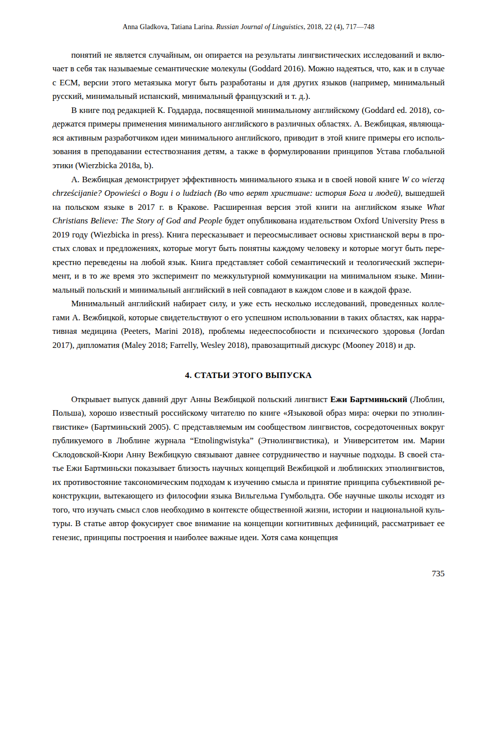Anna Gladkova, Tatiana Larina. Russian Journal of Linguistics, 2018, 22 (4), 717—748
понятий не является случайным, он опирается на результаты лингвистических исследований и включает в себя так называемые семантические молекулы (Goddard 2016). Можно надеяться, что, как и в случае с ЕСМ, версии этого метаязыка могут быть разработаны и для других языков (например, минимальный русский, минимальный испанский, минимальный французский и т. д.).
В книге под редакцией К. Годдарда, посвященной минимальному английскому (Goddard ed. 2018), содержатся примеры применения минимального английского в различных областях. А. Вежбицкая, являющаяся активным разработчиком идеи минимального английского, приводит в этой книге примеры его использования в преподавании естествознания детям, а также в формулировании принципов Устава глобальной этики (Wierzbicka 2018a, b).
А. Вежбицкая демонстрирует эффективность минимального языка и в своей новой книге W co wierzą chrześcijanie? Opowieści o Bogu i o ludziach (Во что верят христиане: история Бога и людей), вышедшей на польском языке в 2017 г. в Кракове. Расширенная версия этой книги на английском языке What Christians Believe: The Story of God and People будет опубликована издательством Oxford University Press в 2019 году (Wiezbicka in press). Книга пересказывает и переосмысливает основы христианской веры в простых словах и предложениях, которые могут быть понятны каждому человеку и которые могут быть перекрестно переведены на любой язык. Книга представляет собой семантический и теологический эксперимент, и в то же время это эксперимент по межкультурной коммуникации на минимальном языке. Минимальный польский и минимальный английский в ней совпадают в каждом слове и в каждой фразе.
Минимальный английский набирает силу, и уже есть несколько исследований, проведенных коллегами А. Вежбицкой, которые свидетельствуют о его успешном использовании в таких областях, как нарративная медицина (Peeters, Marini 2018), проблемы недееспособности и психического здоровья (Jordan 2017), дипломатия (Maley 2018; Farrelly, Wesley 2018), правозащитный дискурс (Mooney 2018) и др.
4. Статьи этого выпуска
Открывает выпуск давний друг Анны Вежбицкой польский лингвист Ежи Бартминьский (Люблин, Польша), хорошо известный российскому читателю по книге «Языковой образ мира: очерки по этнолингвистике» (Бартминьский 2005). С представляемым им сообществом лингвистов, сосредоточенных вокруг публикуемого в Люблине журнала “Etnolingwistyka” (Этнолингвистика), и Университетом им. Марии Склодовской-Кюри Анну Вежбицкую связывают давнее сотрудничество и научные подходы. В своей статье Ежи Бартминьски показывает близость научных концепций Вежбицкой и люблинских этнолингвистов, их противостояние таксономическим подходам к изучению смысла и принятие принципа субъективной реконструкции, вытекающего из философии языка Вильгельма Гумбольдта. Обе научные школы исходят из того, что изучать смысл слов необходимо в контексте общественной жизни, истории и национальной культуры. В статье автор фокусирует свое внимание на концепции когнитивных дефиниций, рассматривает ее генезис, принципы построения и наиболее важные идеи. Хотя сама концепция
735